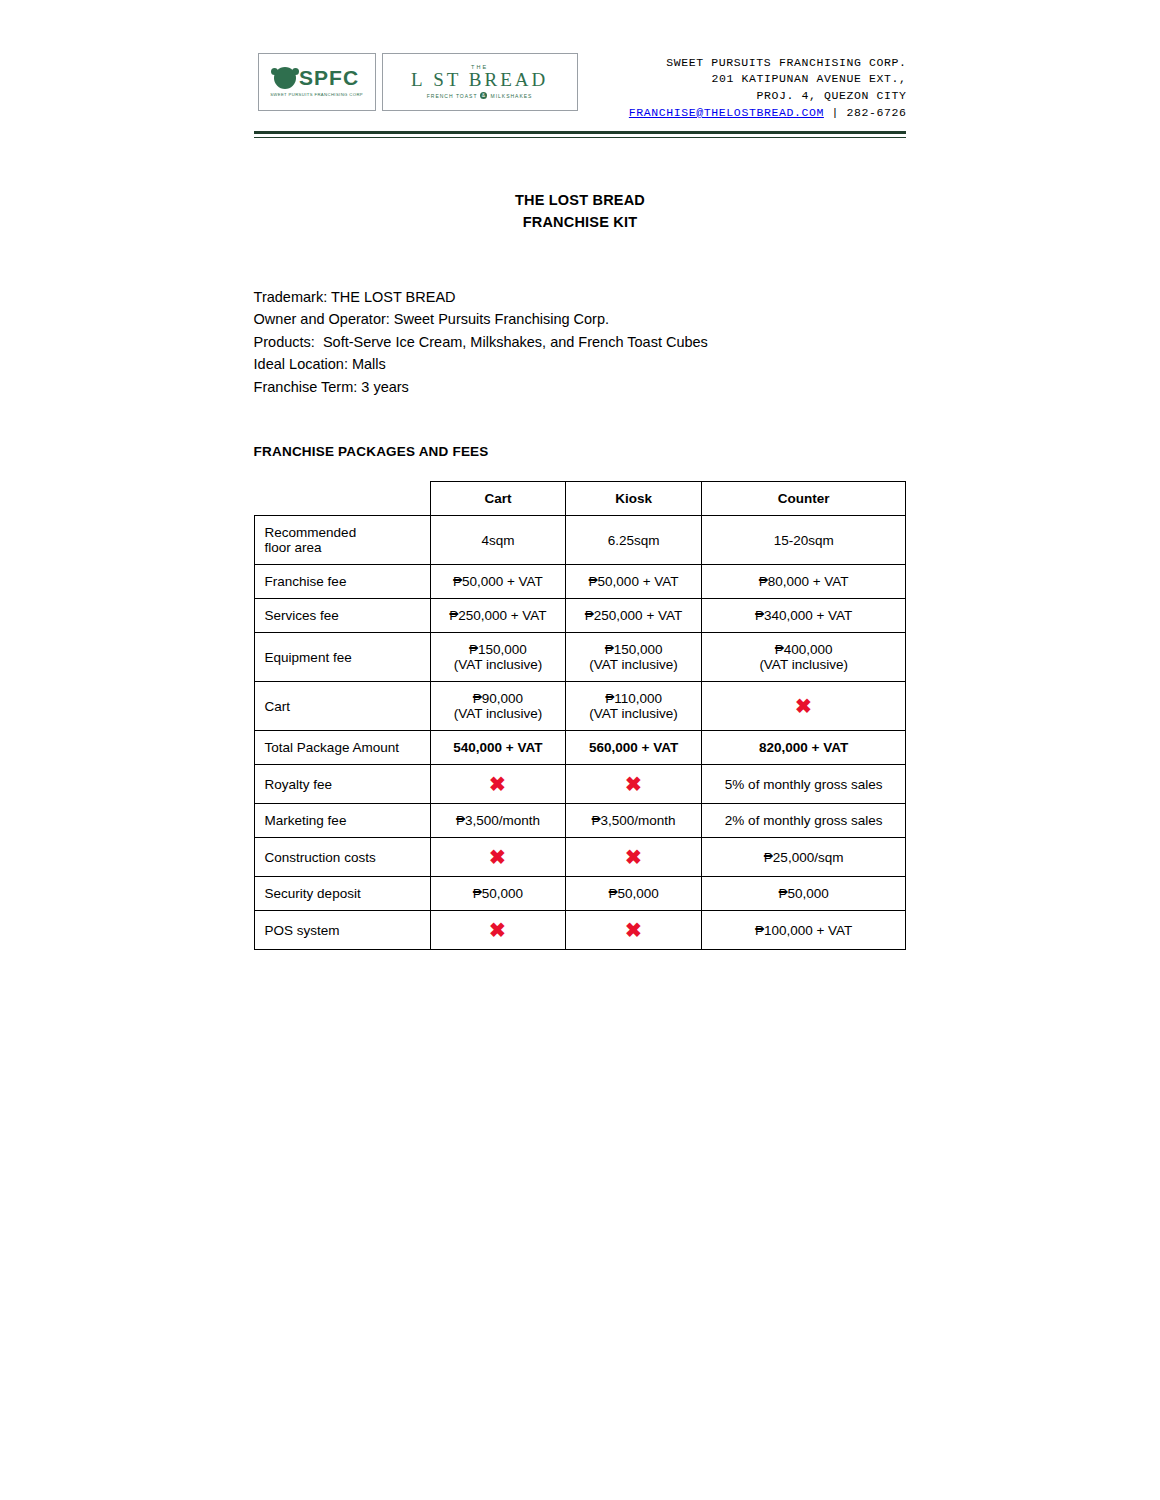SPFC
Sweet Pursuits Franchising Corp
THE
L ST BREAD
French Toast & Milkshakes
Sweet Pursuits Franchising Corp.
201 Katipunan Avenue Ext.,
Proj. 4, Quezon City
franchise@thelostbread.com | 282-6726
THE LOST BREAD FRANCHISE KIT
Trademark: THE LOST BREAD
Owner and Operator: Sweet Pursuits Franchising Corp.
Products: Soft-Serve Ice Cream, Milkshakes, and French Toast Cubes
Ideal Location: Malls
Franchise Term: 3 years
FRANCHISE PACKAGES AND FEES
| | Cart | Kiosk | Counter |
| --- | --- | --- | --- |
| Recommended floor area | 4sqm | 6.25sqm | 15-20sqm |
| Franchise fee | ₱50,000 + VAT | ₱50,000 + VAT | ₱80,000 + VAT |
| Services fee | ₱250,000 + VAT | ₱250,000 + VAT | ₱340,000 + VAT |
| Equipment fee | ₱150,000 (VAT inclusive) | ₱150,000 (VAT inclusive) | ₱400,000 (VAT inclusive) |
| Cart | ₱90,000 (VAT inclusive) | ₱110,000 (VAT inclusive) | ✖ |
| Total Package Amount | 540,000 + VAT | 560,000 + VAT | 820,000 + VAT |
| Royalty fee | ✖ | ✖ | 5% of monthly gross sales |
| Marketing fee | ₱3,500/month | ₱3,500/month | 2% of monthly gross sales |
| Construction costs | ✖ | ✖ | ₱25,000/sqm |
| Security deposit | ₱50,000 | ₱50,000 | ₱50,000 |
| POS system | ✖ | ✖ | ₱100,000 + VAT |